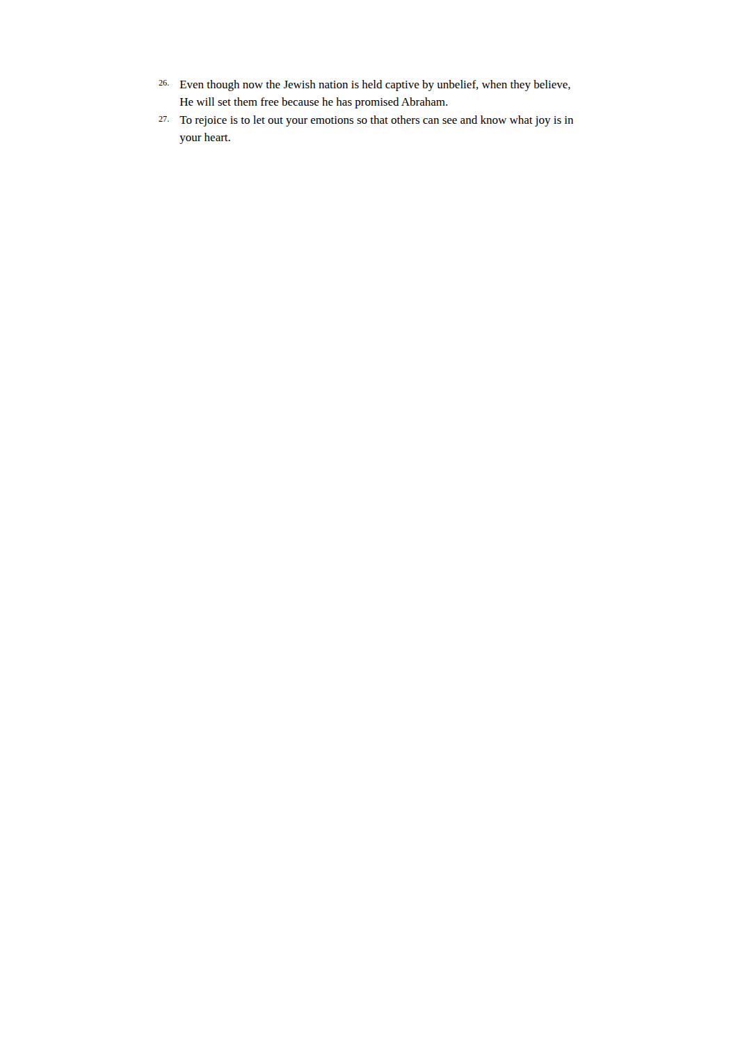26 Even though now the Jewish nation is held captive by unbelief, when they believe, He will set them free because he has promised Abraham.
27 To rejoice is to let out your emotions so that others can see and know what joy is in your heart.